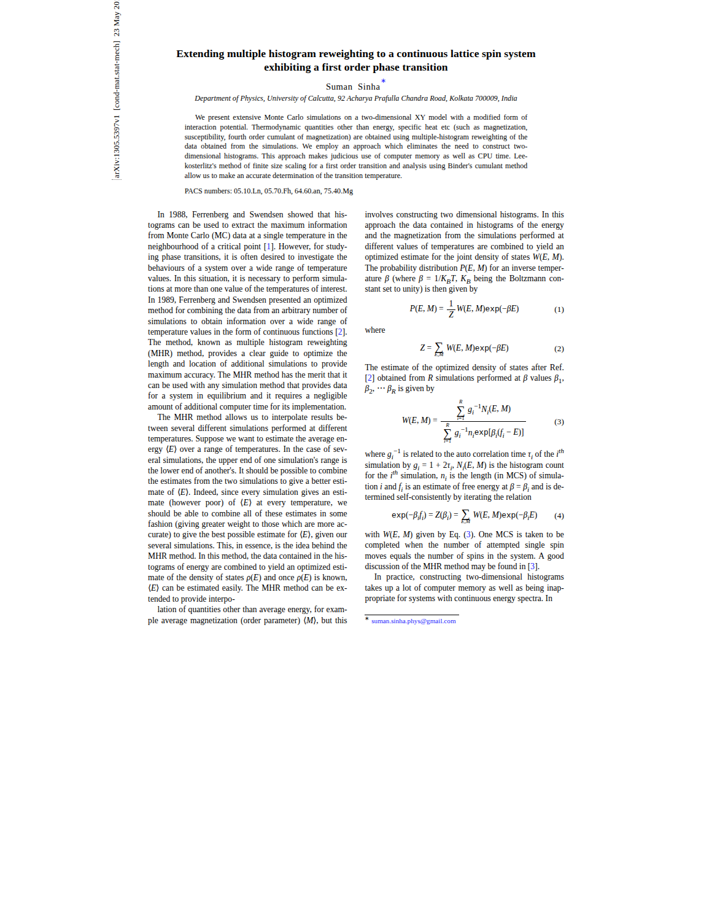arXiv:1305.5397v1 [cond-mat.stat-mech] 23 May 2013
Extending multiple histogram reweighting to a continuous lattice spin system
exhibiting a first order phase transition
Suman Sinha∗
Department of Physics, University of Calcutta, 92 Acharya Prafulla Chandra Road, Kolkata 700009, India
We present extensive Monte Carlo simulations on a two-dimensional XY model with a modified form of interaction potential. Thermodynamic quantities other than energy, specific heat etc (such as magnetization, susceptibility, fourth order cumulant of magnetization) are obtained using multiple-histogram reweighting of the data obtained from the simulations. We employ an approach which eliminates the need to construct two-dimensional histograms. This approach makes judicious use of computer memory as well as CPU time. Lee-kosterlitz's method of finite size scaling for a first order transition and analysis using Binder's cumulant method allow us to make an accurate determination of the transition temperature.
PACS numbers: 05.10.Ln, 05.70.Fh, 64.60.an, 75.40.Mg
In 1988, Ferrenberg and Swendsen showed that histograms can be used to extract the maximum information from Monte Carlo (MC) data at a single temperature in the neighbourhood of a critical point [1]. However, for studying phase transitions, it is often desired to investigate the behaviours of a system over a wide range of temperature values. In this situation, it is necessary to perform simulations at more than one value of the temperatures of interest. In 1989, Ferrenberg and Swendsen presented an optimized method for combining the data from an arbitrary number of simulations to obtain information over a wide range of temperature values in the form of continuous functions [2]. The method, known as multiple histogram reweighting (MHR) method, provides a clear guide to optimize the length and location of additional simulations to provide maximum accuracy. The MHR method has the merit that it can be used with any simulation method that provides data for a system in equilibrium and it requires a negligible amount of additional computer time for its implementation.
The MHR method allows us to interpolate results between several different simulations performed at different temperatures. Suppose we want to estimate the average energy ⟨E⟩ over a range of temperatures. In the case of several simulations, the upper end of one simulation's range is the lower end of another's. It should be possible to combine the estimates from the two simulations to give a better estimate of ⟨E⟩. Indeed, since every simulation gives an estimate (however poor) of ⟨E⟩ at every temperature, we should be able to combine all of these estimates in some fashion (giving greater weight to those which are more accurate) to give the best possible estimate for ⟨E⟩, given our several simulations. This, in essence, is the idea behind the MHR method. In this method, the data contained in the histograms of energy are combined to yield an optimized estimate of the density of states ρ(E) and once ρ(E) is known, ⟨E⟩ can be estimated easily. The MHR method can be extended to provide interpo-
lation of quantities other than average energy, for example average magnetization (order parameter) ⟨M⟩, but this involves constructing two dimensional histograms. In this approach the data contained in histograms of the energy and the magnetization from the simulations performed at different values of temperatures are combined to yield an optimized estimate for the joint density of states W(E, M). The probability distribution P(E, M) for an inverse temperature β (where β = 1/KBT, KB being the Boltzmann constant set to unity) is then given by
P(E, M) = 1 Z W(E, M)exp(−βE) (1)
where
Z = ∑E,M W(E, M)exp(−βE) (2)
The estimate of the optimized density of states after Ref. [2] obtained from R simulations performed at β values β1, β2, ⋯ βR is given by
W(E, M) = R∑i=1 gi−1Ni(E, M) R∑i=1 gi−1ni exp[βi(fi − E)] (3)
where gi−1 is related to the auto correlation time τi of the ith simulation by gi = 1 + 2τi, Ni(E, M) is the histogram count for the ith simulation, ni is the length (in MCS) of simulation i and fi is an estimate of free energy at β = βi and is determined self-consistently by iterating the relation
exp(−βifi) = Z(βi) = ∑E,M W(E, M)exp(−βiE) (4)
with W(E, M) given by Eq. (3). One MCS is taken to be completed when the number of attempted single spin moves equals the number of spins in the system. A good discussion of the MHR method may be found in [3].
In practice, constructing two-dimensional histograms takes up a lot of computer memory as well as being inappropriate for systems with continuous energy spectra. In
∗ suman.sinha.phys@gmail.com